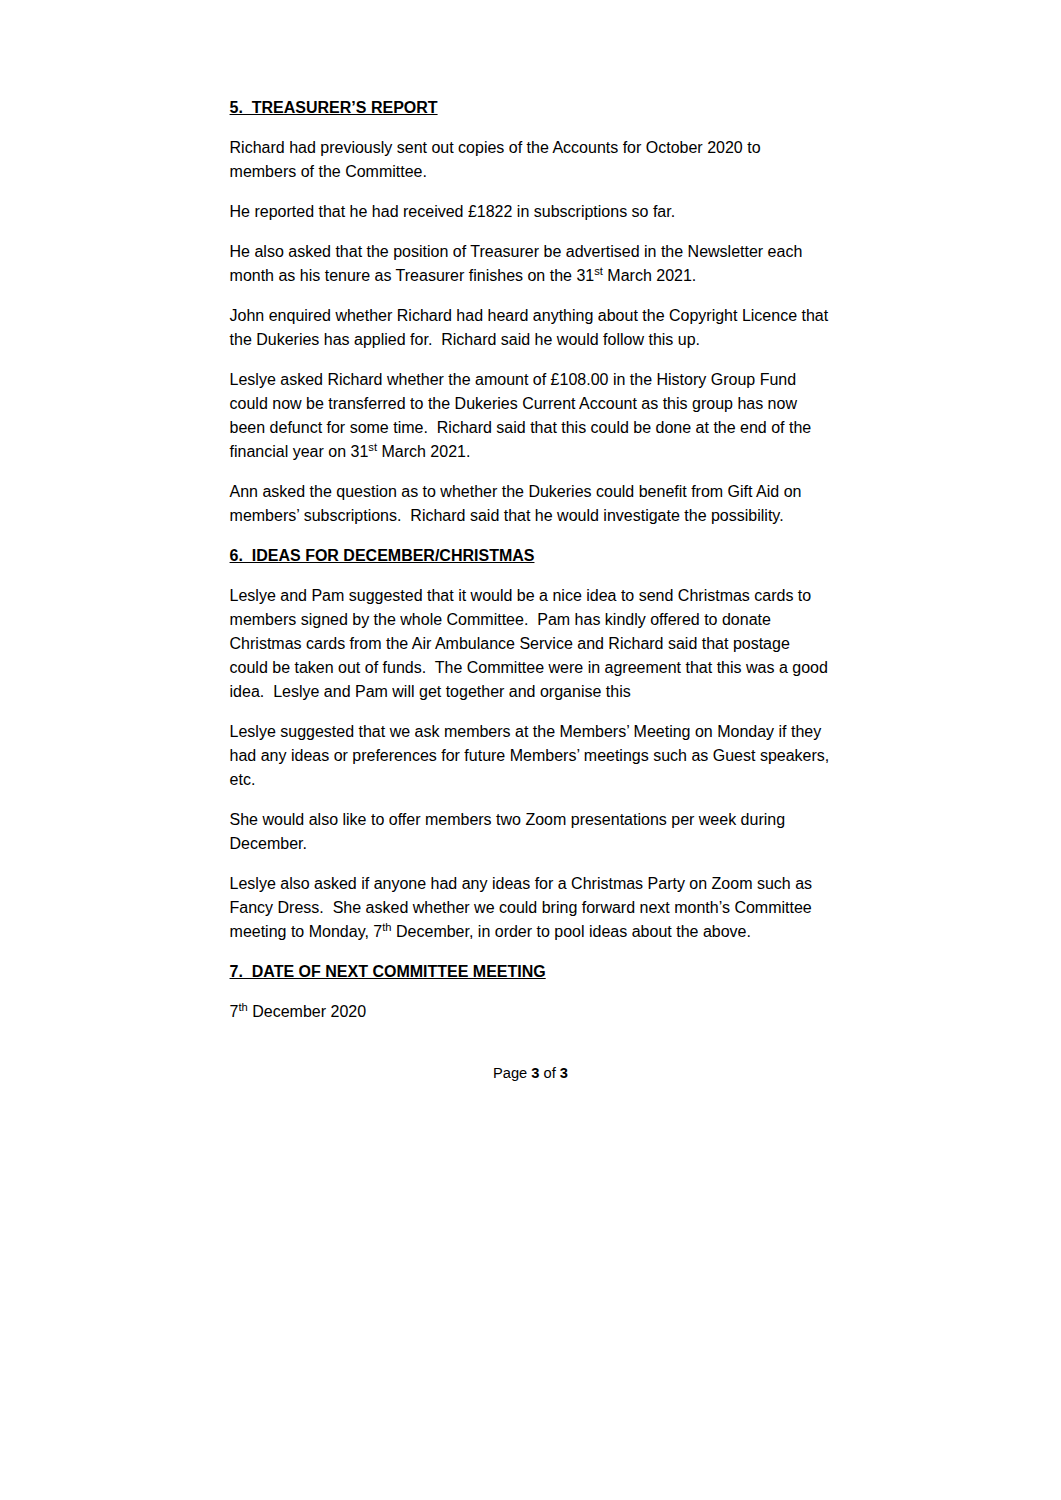5. TREASURER’S REPORT
Richard had previously sent out copies of the Accounts for October 2020 to members of the Committee.
He reported that he had received £1822 in subscriptions so far.
He also asked that the position of Treasurer be advertised in the Newsletter each month as his tenure as Treasurer finishes on the 31st March 2021.
John enquired whether Richard had heard anything about the Copyright Licence that the Dukeries has applied for. Richard said he would follow this up.
Leslye asked Richard whether the amount of £108.00 in the History Group Fund could now be transferred to the Dukeries Current Account as this group has now been defunct for some time. Richard said that this could be done at the end of the financial year on 31st March 2021.
Ann asked the question as to whether the Dukeries could benefit from Gift Aid on members’ subscriptions. Richard said that he would investigate the possibility.
6. IDEAS FOR DECEMBER/CHRISTMAS
Leslye and Pam suggested that it would be a nice idea to send Christmas cards to members signed by the whole Committee. Pam has kindly offered to donate Christmas cards from the Air Ambulance Service and Richard said that postage could be taken out of funds. The Committee were in agreement that this was a good idea. Leslye and Pam will get together and organise this
Leslye suggested that we ask members at the Members’ Meeting on Monday if they had any ideas or preferences for future Members’ meetings such as Guest speakers, etc.
She would also like to offer members two Zoom presentations per week during December.
Leslye also asked if anyone had any ideas for a Christmas Party on Zoom such as Fancy Dress. She asked whether we could bring forward next month’s Committee meeting to Monday, 7th December, in order to pool ideas about the above.
7. DATE OF NEXT COMMITTEE MEETING
7th December 2020
Page 3 of 3